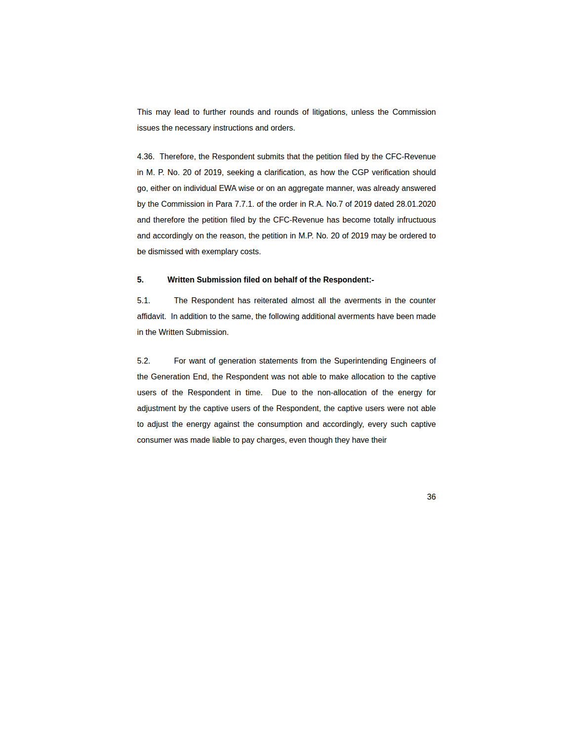This may lead to further rounds and rounds of litigations, unless the Commission issues the necessary instructions and orders.
4.36. Therefore, the Respondent submits that the petition filed by the CFC-Revenue in M. P. No. 20 of 2019, seeking a clarification, as how the CGP verification should go, either on individual EWA wise or on an aggregate manner, was already answered by the Commission in Para 7.7.1. of the order in R.A. No.7 of 2019 dated 28.01.2020 and therefore the petition filed by the CFC-Revenue has become totally infructuous and accordingly on the reason, the petition in M.P. No. 20 of 2019 may be ordered to be dismissed with exemplary costs.
5. Written Submission filed on behalf of the Respondent:-
5.1. The Respondent has reiterated almost all the averments in the counter affidavit. In addition to the same, the following additional averments have been made in the Written Submission.
5.2. For want of generation statements from the Superintending Engineers of the Generation End, the Respondent was not able to make allocation to the captive users of the Respondent in time. Due to the non-allocation of the energy for adjustment by the captive users of the Respondent, the captive users were not able to adjust the energy against the consumption and accordingly, every such captive consumer was made liable to pay charges, even though they have their
36